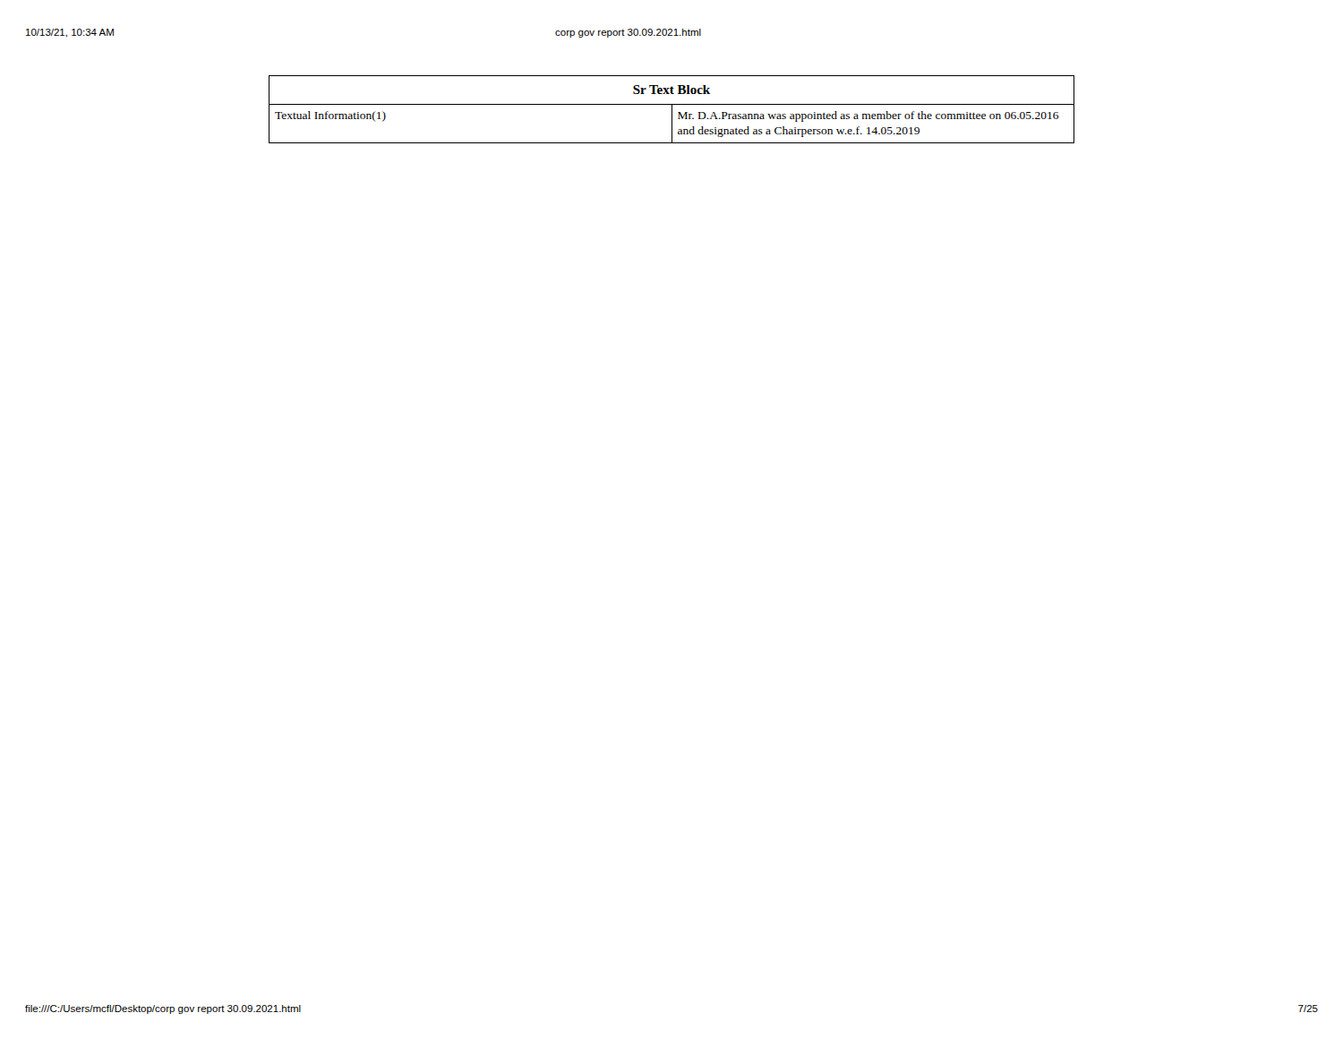10/13/21, 10:34 AM
corp gov report 30.09.2021.html
| Sr Text Block |
| --- |
| Textual Information(1) | Mr. D.A.Prasanna was appointed as a member of the committee on 06.05.2016 and designated as a Chairperson w.e.f. 14.05.2019 |
file:///C:/Users/mcfl/Desktop/corp gov report 30.09.2021.html
7/25